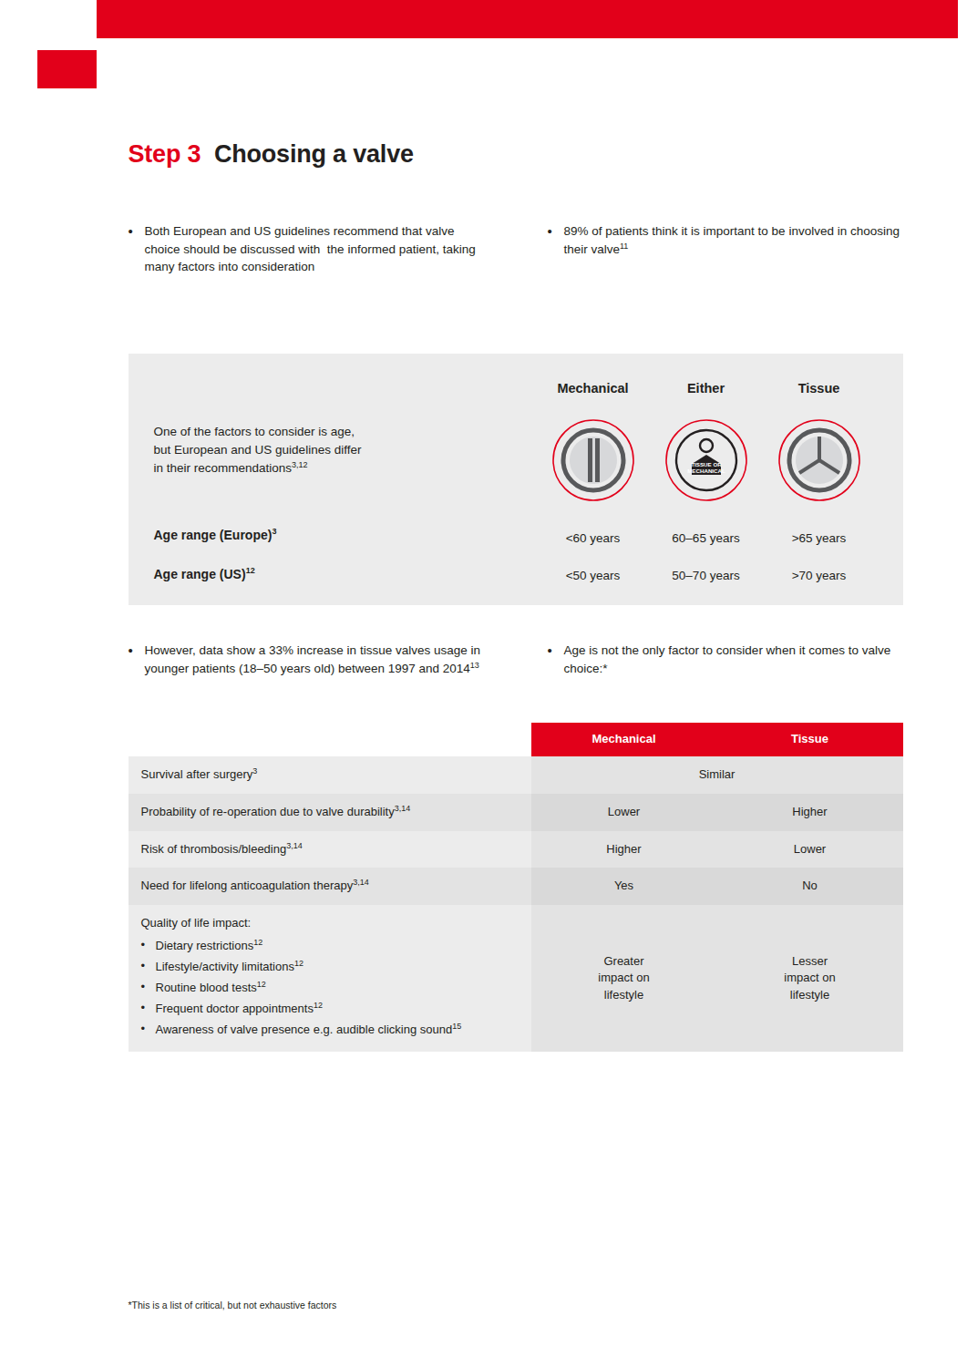Step 3 Choosing a valve
Both European and US guidelines recommend that valve choice should be discussed with the informed patient, taking many factors into consideration
89% of patients think it is important to be involved in choosing their valve11
One of the factors to consider is age,
but European and US guidelines differ
in their recommendations3,12
Age range (Europe)3
Age range (US)12
Mechanical
<60 years
<50 years
Either
TISSUE OR MECHANICAL
60–65 years
50–70 years
Tissue
>65 years
>70 years
However, data show a 33% increase in tissue valves usage in younger patients (18–50 years old) between 1997 and 201413
Age is not the only factor to consider when it comes to valve choice:*
| | Mechanical | Tissue |
| --- | --- | --- |
| Survival after surgery 3 | Similar |
| Probability of re-operation due to valve durability 3,14 | Lower | Higher |
| Risk of thrombosis/bleeding 3,14 | Higher | Lower |
| Need for lifelong anticoagulation therapy 3,14 | Yes | No |
| Quality of life impact: Dietary restrictions 12 Lifestyle/activity limitations 12 Routine blood tests 12 Frequent doctor appointments 12 Awareness of valve presence e.g. audible clicking sound 15 | Greater impact on lifestyle | Lesser impact on lifestyle |
*This is a list of critical, but not exhaustive factors